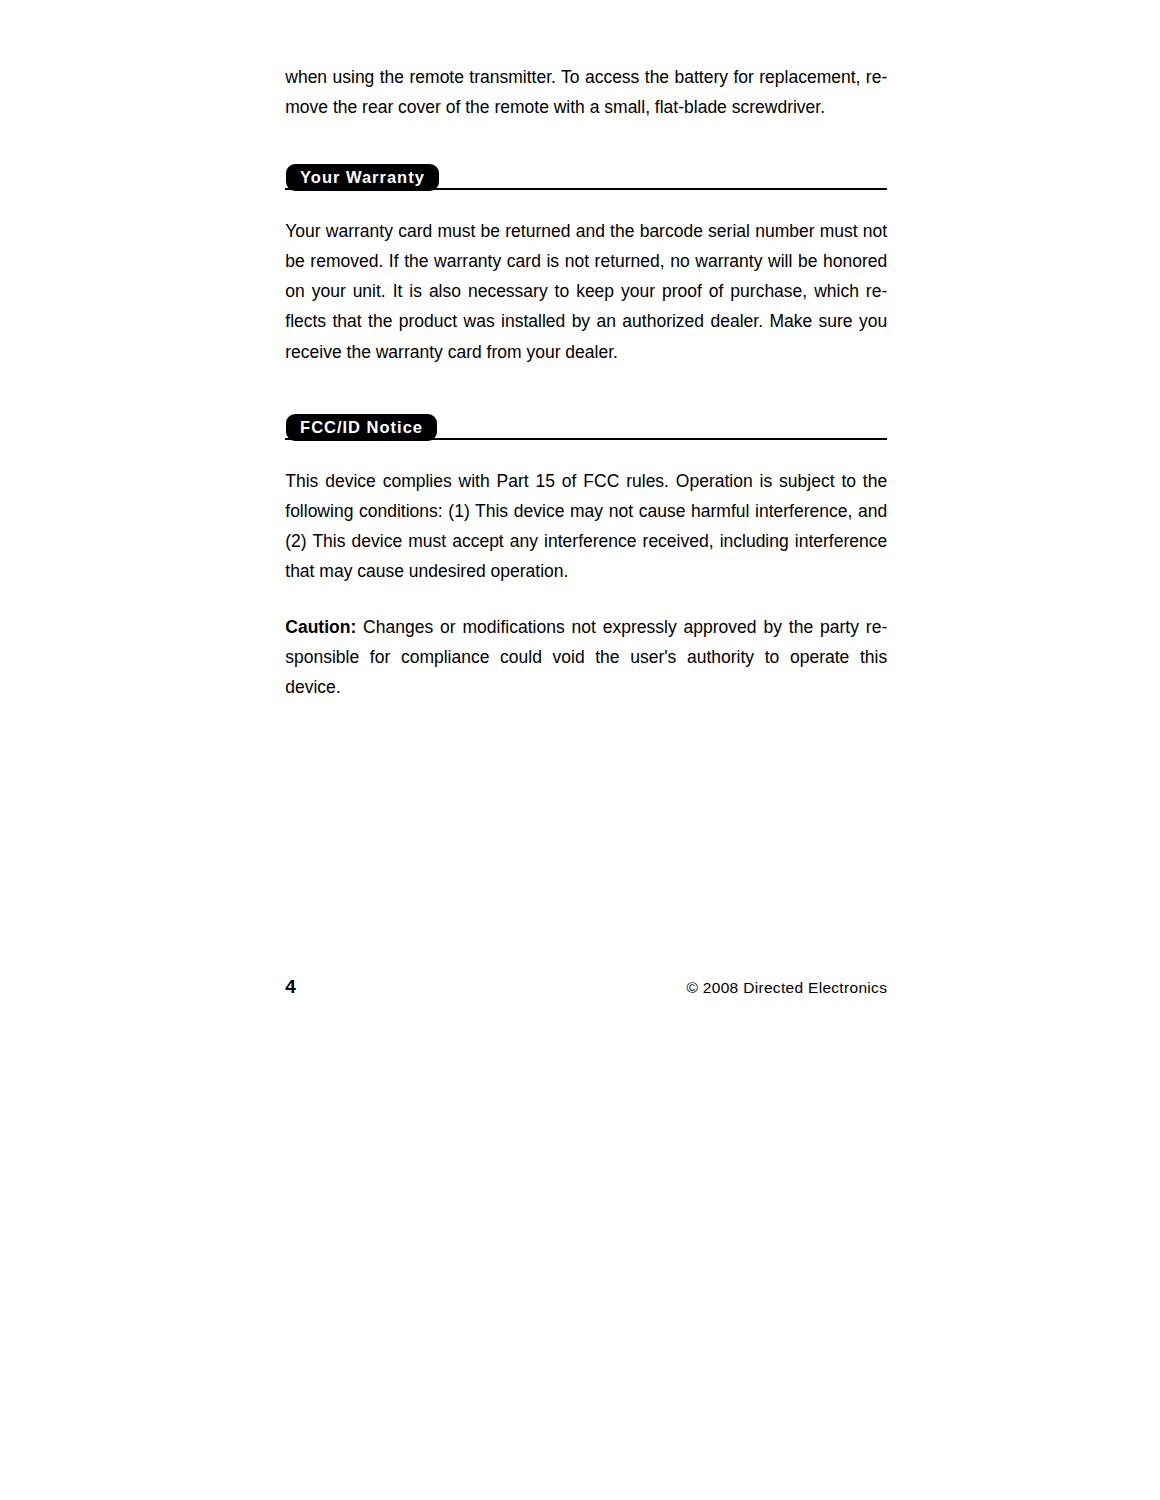when using the remote transmitter. To access the battery for replacement, remove the rear cover of the remote with a small, flat-blade screwdriver.
Your Warranty
Your warranty card must be returned and the barcode serial number must not be removed. If the warranty card is not returned, no warranty will be honored on your unit. It is also necessary to keep your proof of purchase, which reflects that the product was installed by an authorized dealer. Make sure you receive the warranty card from your dealer.
FCC/ID Notice
This device complies with Part 15 of FCC rules. Operation is subject to the following conditions: (1) This device may not cause harmful interference, and (2) This device must accept any interference received, including interference that may cause undesired operation.
Caution: Changes or modifications not expressly approved by the party responsible for compliance could void the user's authority to operate this device.
4
© 2008 Directed Electronics